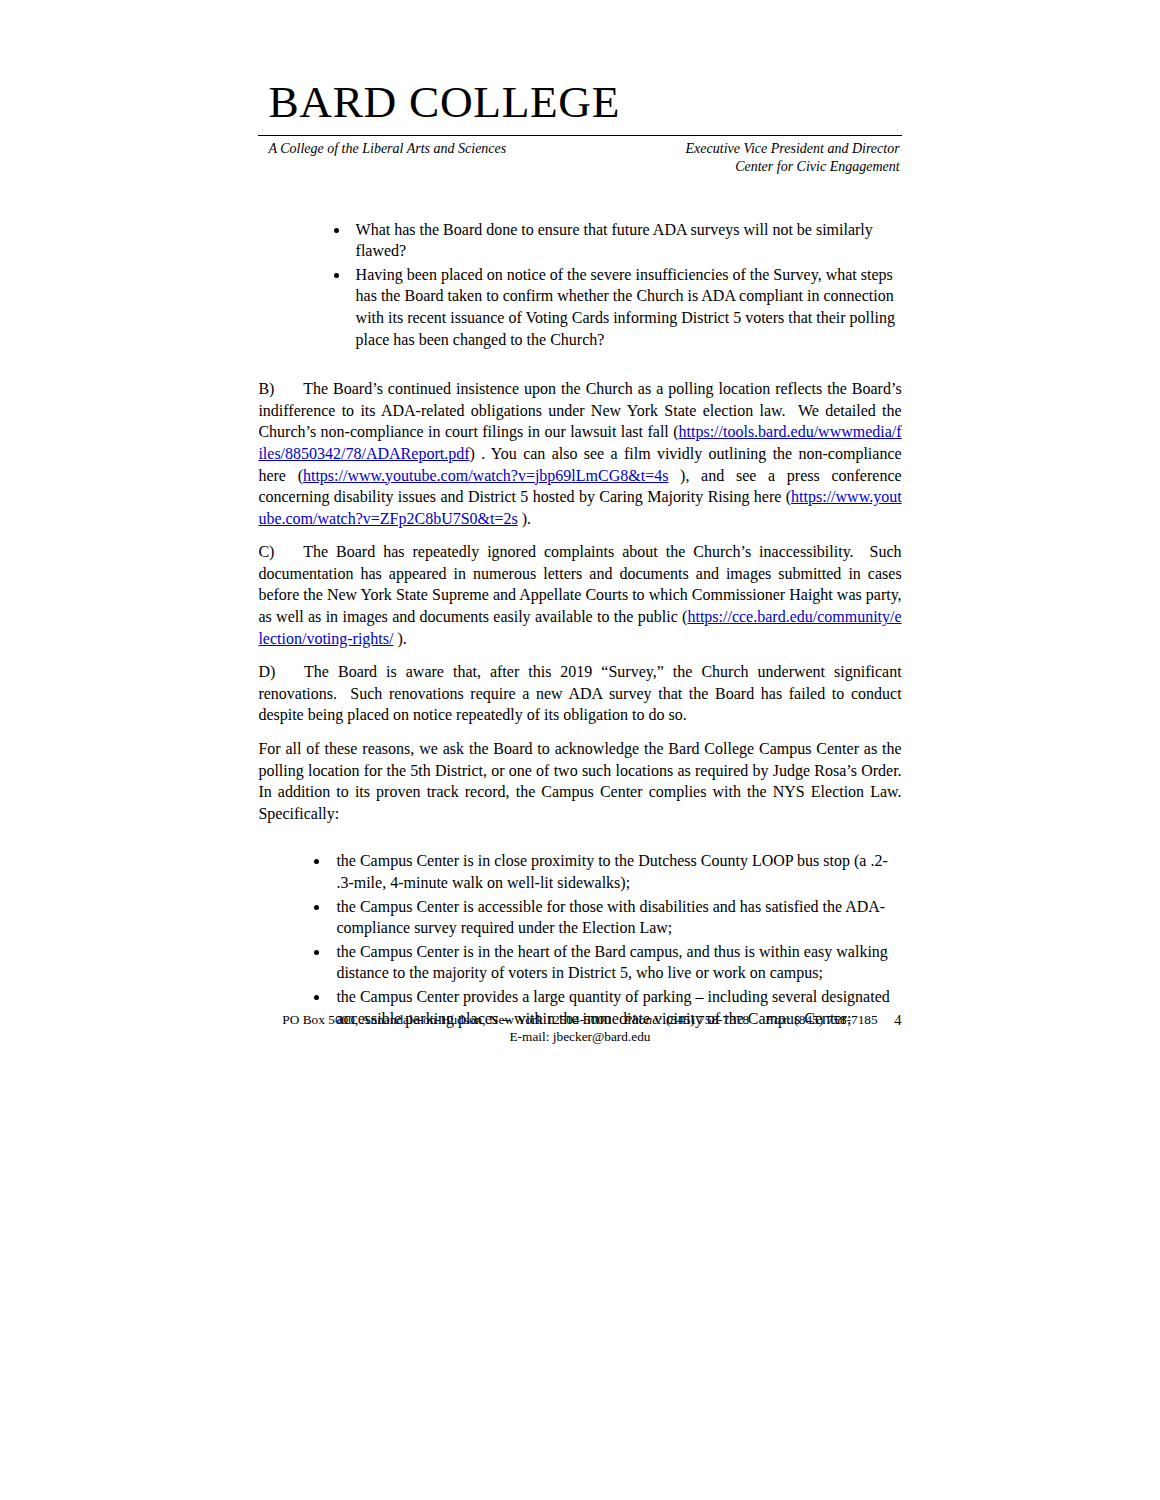BARD COLLEGE
A College of the Liberal Arts and Sciences
Executive Vice President and Director
Center for Civic Engagement
What has the Board done to ensure that future ADA surveys will not be similarly flawed?
Having been placed on notice of the severe insufficiencies of the Survey, what steps has the Board taken to confirm whether the Church is ADA compliant in connection with its recent issuance of Voting Cards informing District 5 voters that their polling place has been changed to the Church?
B) The Board’s continued insistence upon the Church as a polling location reflects the Board’s indifference to its ADA-related obligations under New York State election law. We detailed the Church’s non-compliance in court filings in our lawsuit last fall (https://tools.bard.edu/wwwmedia/files/8850342/78/ADAReport.pdf) . You can also see a film vividly outlining the non-compliance here (https://www.youtube.com/watch?v=jbp69lLmCG8&t=4s ), and see a press conference concerning disability issues and District 5 hosted by Caring Majority Rising here (https://www.youtube.com/watch?v=ZFp2C8bU7S0&t=2s ).
C) The Board has repeatedly ignored complaints about the Church’s inaccessibility. Such documentation has appeared in numerous letters and documents and images submitted in cases before the New York State Supreme and Appellate Courts to which Commissioner Haight was party, as well as in images and documents easily available to the public (https://cce.bard.edu/community/election/voting-rights/ ).
D) The Board is aware that, after this 2019 “Survey,” the Church underwent significant renovations. Such renovations require a new ADA survey that the Board has failed to conduct despite being placed on notice repeatedly of its obligation to do so.
For all of these reasons, we ask the Board to acknowledge the Bard College Campus Center as the polling location for the 5th District, or one of two such locations as required by Judge Rosa’s Order. In addition to its proven track record, the Campus Center complies with the NYS Election Law. Specifically:
the Campus Center is in close proximity to the Dutchess County LOOP bus stop (a .2- .3-mile, 4-minute walk on well-lit sidewalks);
the Campus Center is accessible for those with disabilities and has satisfied the ADA-compliance survey required under the Election Law;
the Campus Center is in the heart of the Bard campus, and thus is within easy walking distance to the majority of voters in District 5, who live or work on campus;
the Campus Center provides a large quantity of parking – including several designated accessible parking places – within the immediate vicinity of the Campus Center;
PO Box 5000, Annandale-on-Hudson, New York 12504-5000 Phone: (845) 758-7378 Fax: (845) 758-7185
E-mail: jbecker@bard.edu
4